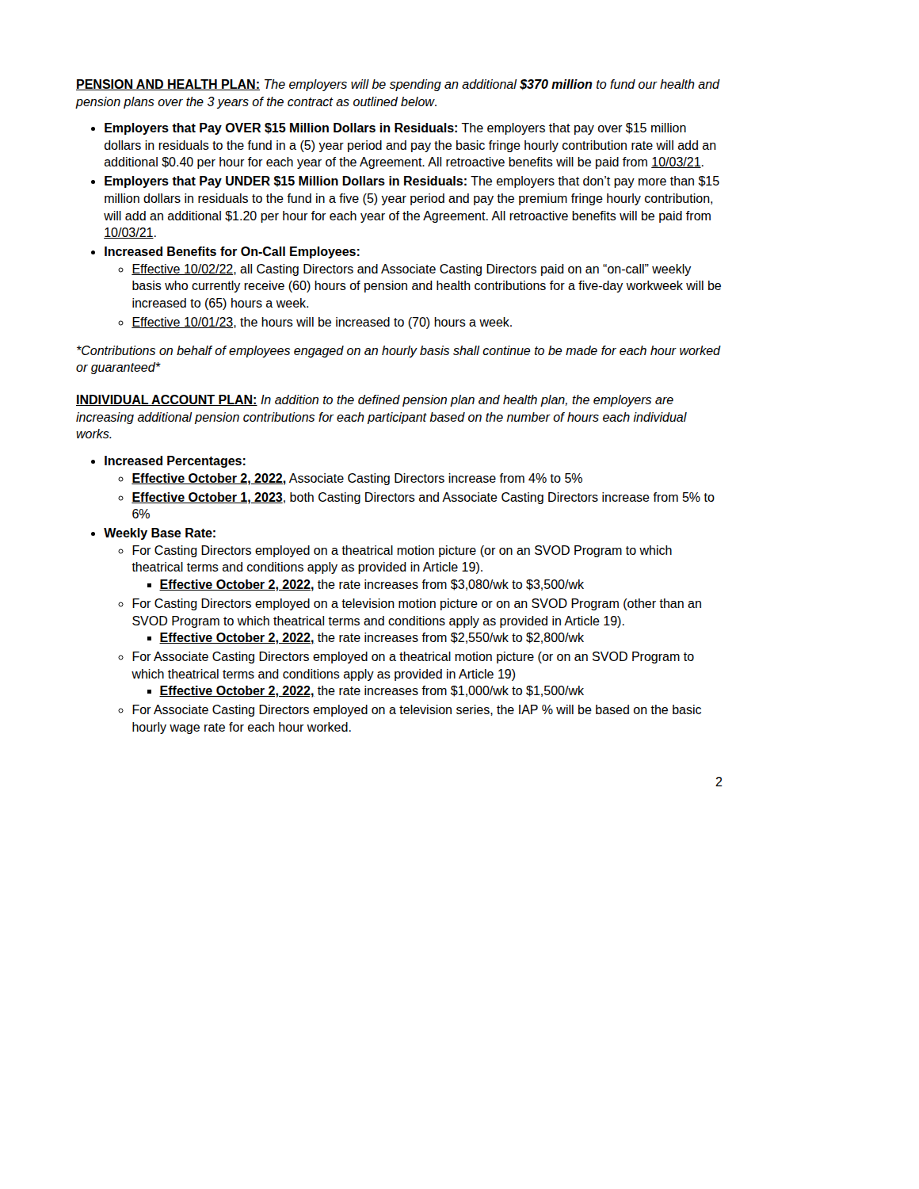PENSION AND HEALTH PLAN: The employers will be spending an additional $370 million to fund our health and pension plans over the 3 years of the contract as outlined below.
Employers that Pay OVER $15 Million Dollars in Residuals: The employers that pay over $15 million dollars in residuals to the fund in a (5) year period and pay the basic fringe hourly contribution rate will add an additional $0.40 per hour for each year of the Agreement. All retroactive benefits will be paid from 10/03/21.
Employers that Pay UNDER $15 Million Dollars in Residuals: The employers that don’t pay more than $15 million dollars in residuals to the fund in a five (5) year period and pay the premium fringe hourly contribution, will add an additional $1.20 per hour for each year of the Agreement. All retroactive benefits will be paid from 10/03/21.
Increased Benefits for On-Call Employees:
Effective 10/02/22, all Casting Directors and Associate Casting Directors paid on an “on-call” weekly basis who currently receive (60) hours of pension and health contributions for a five-day workweek will be increased to (65) hours a week.
Effective 10/01/23, the hours will be increased to (70) hours a week.
*Contributions on behalf of employees engaged on an hourly basis shall continue to be made for each hour worked or guaranteed*
INDIVIDUAL ACCOUNT PLAN: In addition to the defined pension plan and health plan, the employers are increasing additional pension contributions for each participant based on the number of hours each individual works.
Increased Percentages:
Effective October 2, 2022, Associate Casting Directors increase from 4% to 5%
Effective October 1, 2023, both Casting Directors and Associate Casting Directors increase from 5% to 6%
Weekly Base Rate:
For Casting Directors employed on a theatrical motion picture (or on an SVOD Program to which theatrical terms and conditions apply as provided in Article 19).
Effective October 2, 2022, the rate increases from $3,080/wk to $3,500/wk
For Casting Directors employed on a television motion picture or on an SVOD Program (other than an SVOD Program to which theatrical terms and conditions apply as provided in Article 19).
Effective October 2, 2022, the rate increases from $2,550/wk to $2,800/wk
For Associate Casting Directors employed on a theatrical motion picture (or on an SVOD Program to which theatrical terms and conditions apply as provided in Article 19)
Effective October 2, 2022, the rate increases from $1,000/wk to $1,500/wk
For Associate Casting Directors employed on a television series, the IAP % will be based on the basic hourly wage rate for each hour worked.
2